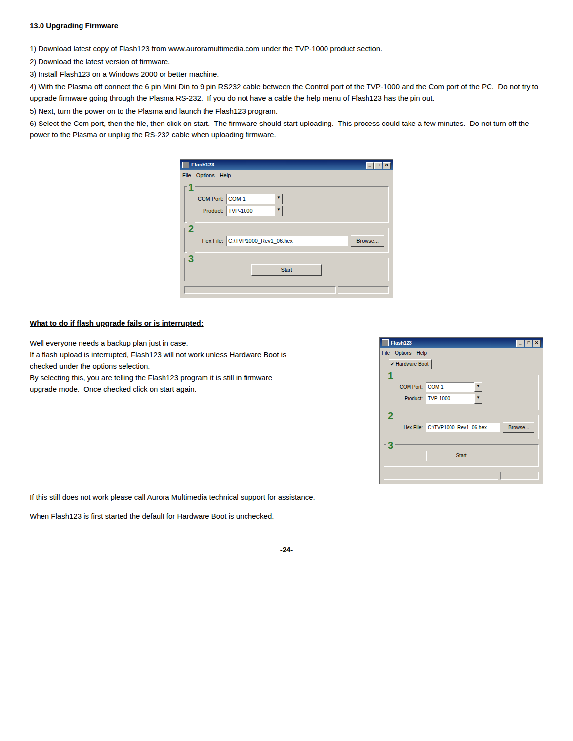13.0 Upgrading Firmware
1) Download latest copy of Flash123 from www.auroramultimedia.com under the TVP-1000 product section.
2) Download the latest version of firmware.
3) Install Flash123 on a Windows 2000 or better machine.
4) With the Plasma off connect the 6 pin Mini Din to 9 pin RS232 cable between the Control port of the TVP-1000 and the Com port of the PC. Do not try to upgrade firmware going through the Plasma RS-232. If you do not have a cable the help menu of Flash123 has the pin out.
5) Next, turn the power on to the Plasma and launch the Flash123 program.
6) Select the Com port, then the file, then click on start. The firmware should start uploading. This process could take a few minutes. Do not turn off the power to the Plasma or unplug the RS-232 cable when uploading firmware.
Flash123 _□✕
File Options Help
1
COM Port:
COM 1▼
Product:
TVP-1000▼
2
Hex File: C:\TVP1000_Rev1_06.hex Browse...
3
Start
What to do if flash upgrade fails or is interrupted:
Flash123 _□✕
File Options Help
✔ Hardware Boot
1
COM Port:
COM 1▼
Product:
TVP-1000▼
2
Hex File: C:\TVP1000_Rev1_06.hex Browse...
3
Start
Well everyone needs a backup plan just in case.
If a flash upload is interrupted, Flash123 will not work unless Hardware Boot is checked under the options selection.
By selecting this, you are telling the Flash123 program it is still in firmware upgrade mode. Once checked click on start again.
If this still does not work please call Aurora Multimedia technical support for assistance.
When Flash123 is first started the default for Hardware Boot is unchecked.
-24-